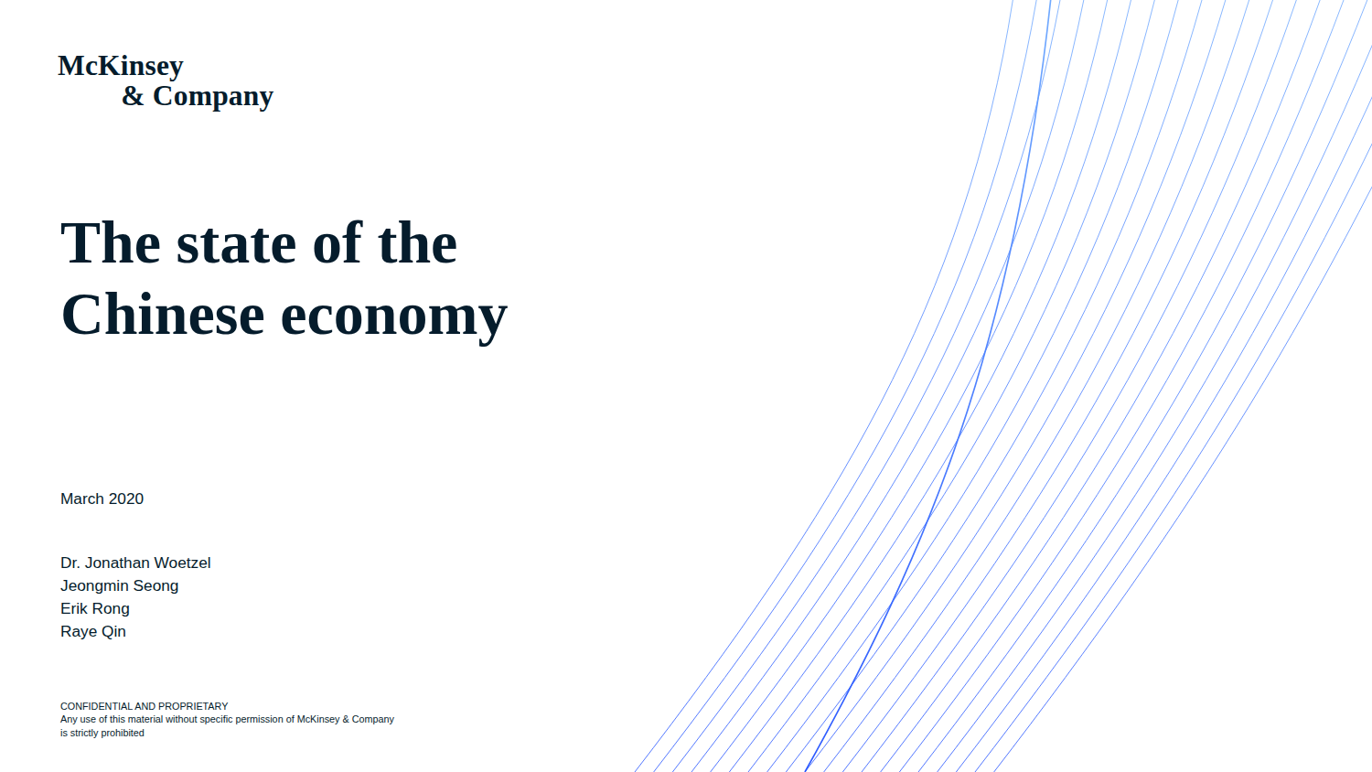McKinsey & Company
The state of the
Chinese economy
March 2020
Dr. Jonathan Woetzel
Jeongmin Seong
Erik Rong
Raye Qin
CONFIDENTIAL AND PROPRIETARY
Any use of this material without specific permission of McKinsey & Company
is strictly prohibited